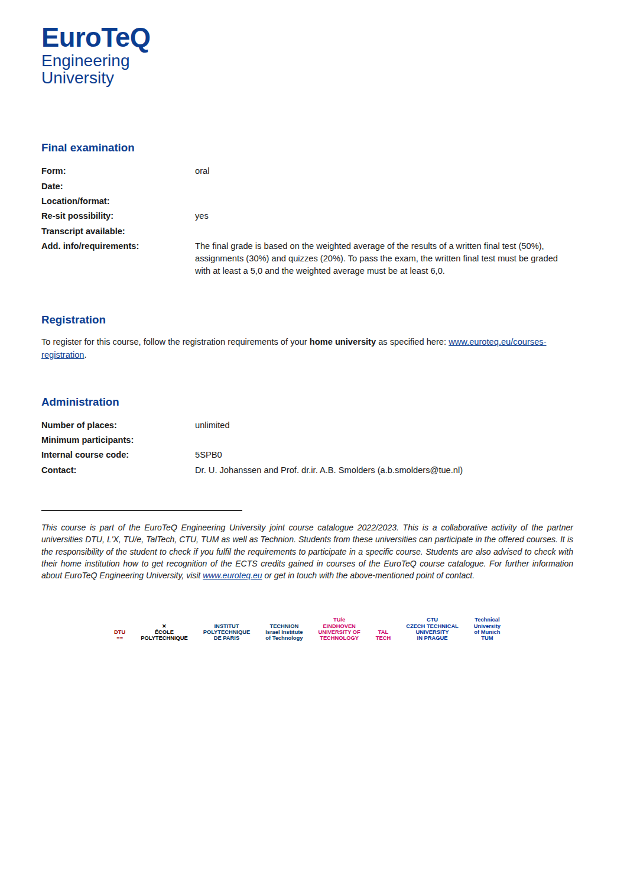EuroTeQ
Engineering
University
Final examination
| Form: | oral |
| Date: | |
| Location/format: | |
| Re-sit possibility: | yes |
| Transcript available: | |
| Add. info/requirements: | The final grade is based on the weighted average of the results of a written final test (50%), assignments (30%) and quizzes (20%). To pass the exam, the written final test must be graded with at least a 5,0 and the weighted average must be at least 6,0. |
Registration
To register for this course, follow the registration requirements of your home university as specified here: www.euroteq.eu/courses-registration.
Administration
| Number of places: | unlimited |
| Minimum participants: | |
| Internal course code: | 5SPB0 |
| Contact: | Dr. U. Johanssen and Prof. dr.ir. A.B. Smolders (a.b.smolders@tue.nl) |
This course is part of the EuroTeQ Engineering University joint course catalogue 2022/2023. This is a collaborative activity of the partner universities DTU, L'X, TU/e, TalTech, CTU, TUM as well as Technion. Students from these universities can participate in the offered courses. It is the responsibility of the student to check if you fulfil the requirements to participate in a specific course. Students are also advised to check with their home institution how to get recognition of the ECTS credits gained in courses of the EuroTeQ course catalogue. For further information about EuroTeQ Engineering University, visit www.euroteq.eu or get in touch with the above-mentioned point of contact.
DTU
≡≡
✕
ÉCOLE
POLYTECHNIQUE
INSTITUT
POLYTECHNIQUE
DE PARIS
TECHNION
Israel Institute
of Technology
TU/e
EINDHOVEN
UNIVERSITY OF
TECHNOLOGY
TAL
TECH
CTU
CZECH TECHNICAL
UNIVERSITY
IN PRAGUE
Technical
University
of Munich
TUM